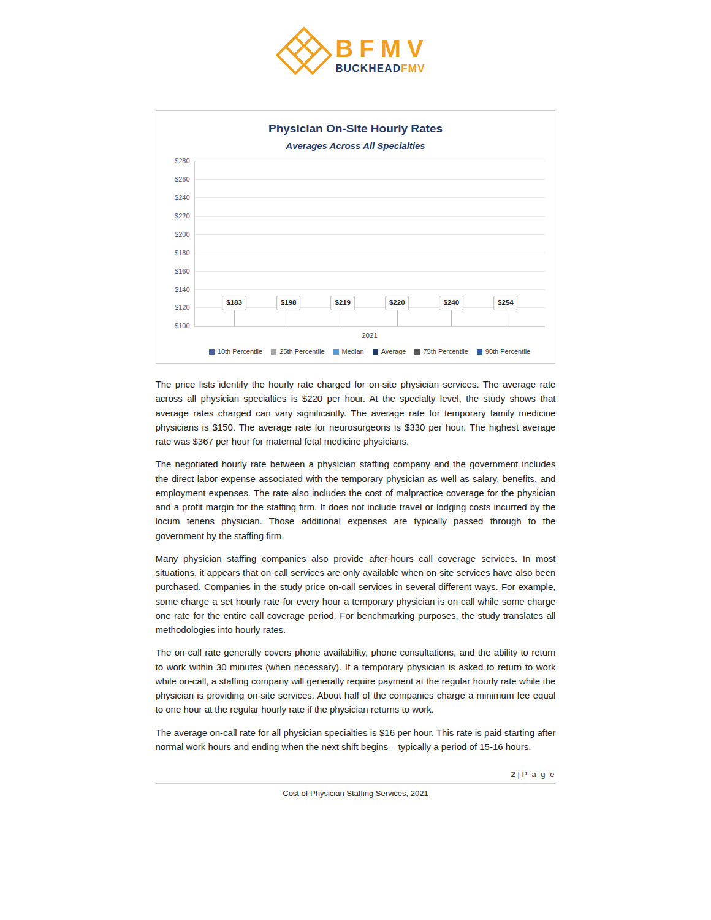BFMV BUCKHEAD FMV
Physician On-Site Hourly Rates
Averages Across All Specialties
$280
$260
$240
$220
$200
$180
$160
$140
$120
$100
$183
$198
$219
$220
$240
$254
2021
10th Percentile 25th Percentile Median Average 75th Percentile 90th Percentile
The price lists identify the hourly rate charged for on-site physician services. The average rate across all physician specialties is $220 per hour. At the specialty level, the study shows that average rates charged can vary significantly. The average rate for temporary family medicine physicians is $150. The average rate for neurosurgeons is $330 per hour. The highest average rate was $367 per hour for maternal fetal medicine physicians.
The negotiated hourly rate between a physician staffing company and the government includes the direct labor expense associated with the temporary physician as well as salary, benefits, and employment expenses. The rate also includes the cost of malpractice coverage for the physician and a profit margin for the staffing firm. It does not include travel or lodging costs incurred by the locum tenens physician. Those additional expenses are typically passed through to the government by the staffing firm.
Many physician staffing companies also provide after-hours call coverage services. In most situations, it appears that on-call services are only available when on-site services have also been purchased. Companies in the study price on-call services in several different ways. For example, some charge a set hourly rate for every hour a temporary physician is on-call while some charge one rate for the entire call coverage period. For benchmarking purposes, the study translates all methodologies into hourly rates.
The on-call rate generally covers phone availability, phone consultations, and the ability to return to work within 30 minutes (when necessary). If a temporary physician is asked to return to work while on-call, a staffing company will generally require payment at the regular hourly rate while the physician is providing on-site services. About half of the companies charge a minimum fee equal to one hour at the regular hourly rate if the physician returns to work.
The average on-call rate for all physician specialties is $16 per hour. This rate is paid starting after normal work hours and ending when the next shift begins – typically a period of 15-16 hours.
2 | P a g e
Cost of Physician Staffing Services, 2021